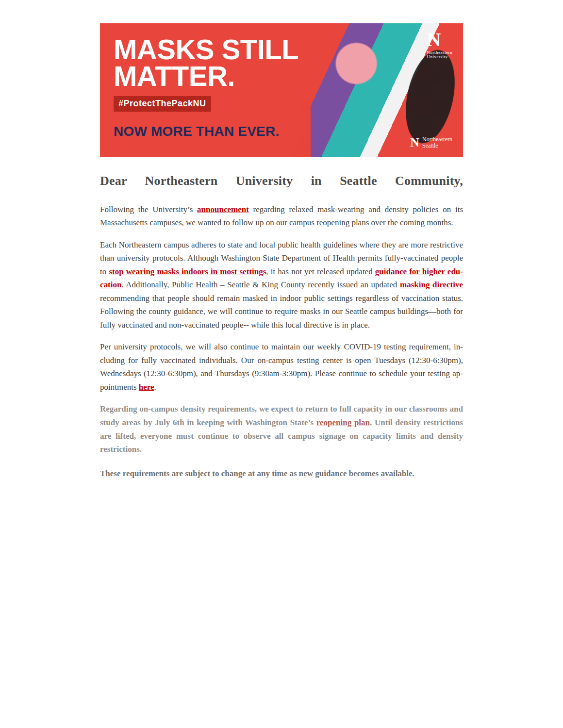NNortheastern
University
Masks stillmatter.
#ProtectThePackNU
Now more than ever.
NNortheastern Seattle
Dear Northeastern University in Seattle Community,
Following the University’s announcement regarding relaxed mask-wearing and density policies on its Massachusetts campuses, we wanted to follow up on our campus reopening plans over the coming months.
Each Northeastern campus adheres to state and local public health guidelines where they are more restrictive than university protocols. Although Washington State Department of Health permits fully-vaccinated people to stop wearing masks indoors in most settings, it has not yet released updated guidance for higher education. Additionally, Public Health – Seattle & King County recently issued an updated masking directive recommending that people should remain masked in indoor public settings regardless of vaccination status. Following the county guidance, we will continue to require masks in our Seattle campus buildings—both for fully vaccinated and non-vaccinated people-- while this local directive is in place.
Per university protocols, we will also continue to maintain our weekly COVID-19 testing requirement, including for fully vaccinated individuals. Our on-campus testing center is open Tuesdays (12:30-6:30pm), Wednesdays (12:30-6:30pm), and Thursdays (9:30am-3:30pm). Please continue to schedule your testing appointments here.
Regarding on-campus density requirements, we expect to return to full capacity in our classrooms and study areas by July 6th in keeping with Washington State’s reopening plan. Until density restrictions are lifted, everyone must continue to observe all campus signage on capacity limits and density restrictions.
These requirements are subject to change at any time as new guidance becomes available.